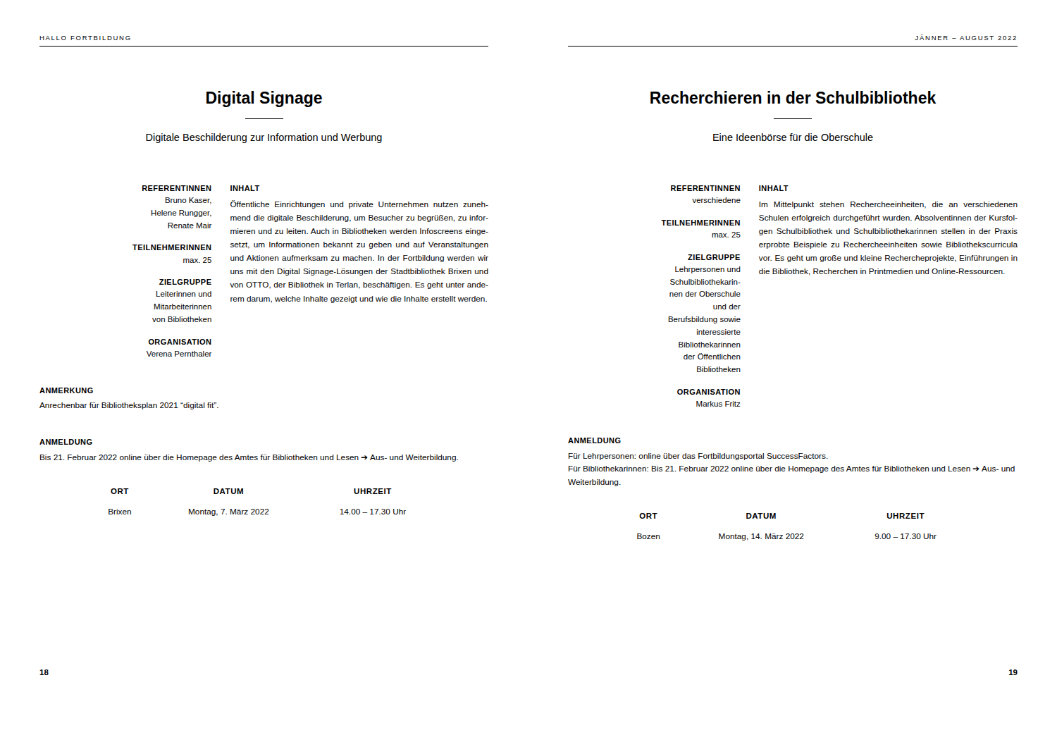Hallo Fortbildung
Digital Signage
Digitale Beschilderung zur Information und Werbung
Referentinnen
Bruno Kaser,
Helene Rungger,
Renate Mair
Teilnehmerinnen
max. 25
Zielgruppe
Leiterinnen und
Mitarbeiterinnen
von Bibliotheken
Organisation
Verena Pernthaler
Inhalt
Öffentliche Einrichtungen und private Unternehmen nutzen zunehmend die digitale Beschilderung, um Besucher zu begrüßen, zu informieren und zu leiten. Auch in Bibliotheken werden Infoscreens eingesetzt, um Informationen bekannt zu geben und auf Veranstaltungen und Aktionen aufmerksam zu machen. In der Fortbildung werden wir uns mit den Digital Signage-Lösungen der Stadtbibliothek Brixen und von OTTO, der Bibliothek in Terlan, beschäftigen. Es geht unter anderem darum, welche Inhalte gezeigt und wie die Inhalte erstellt werden.
Anmerkung
Anrechenbar für Bibliotheksplan 2021 “digital fit”.
Anmeldung
Bis 21. Februar 2022 online über die Homepage des Amtes für Bibliotheken und Lesen ➔ Aus- und Weiterbildung.
| Ort | Datum | Uhrzeit |
| --- | --- | --- |
| Brixen | Montag, 7. März 2022 | 14.00 – 17.30 Uhr |
18
Jänner – August 2022
Recherchieren in der Schulbibliothek
Eine Ideenbörse für die Oberschule
Referentinnen
verschiedene
Teilnehmerinnen
max. 25
Zielgruppe
Lehrpersonen und
Schulbibliothekarin-
nen der Oberschule
und der
Berufsbildung sowie
interessierte
Bibliothekarinnen
der Öffentlichen
Bibliotheken
Organisation
Markus Fritz
Inhalt
Im Mittelpunkt stehen Rechercheeinheiten, die an verschiedenen Schulen erfolgreich durchgeführt wurden. Absolventinnen der Kursfolgen Schulbibliothek und Schulbibliothekarinnen stellen in der Praxis erprobte Beispiele zu Rechercheeinheiten sowie Bibliothekscurricula vor. Es geht um große und kleine Rechercheprojekte, Einführungen in die Bibliothek, Recherchen in Printmedien und Online-Ressourcen.
Anmeldung
Für Lehrpersonen: online über das Fortbildungsportal SuccessFactors.
Für Bibliothekarinnen: Bis 21. Februar 2022 online über die Homepage des Amtes für Bibliotheken und Lesen ➔ Aus- und Weiterbildung.
| Ort | Datum | Uhrzeit |
| --- | --- | --- |
| Bozen | Montag, 14. März 2022 | 9.00 – 17.30 Uhr |
19